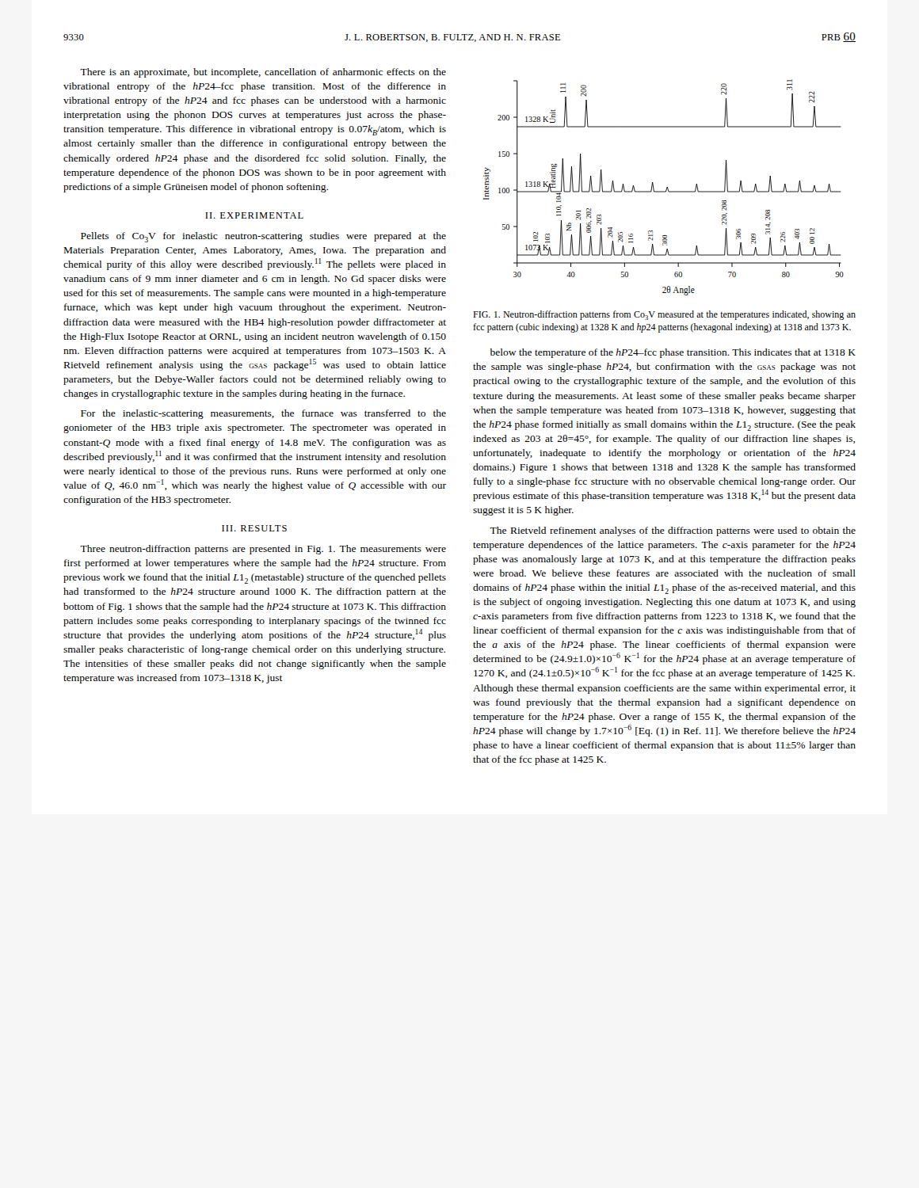9330
J. L. ROBERTSON, B. FULTZ, AND H. N. FRASE
PRB 60
There is an approximate, but incomplete, cancellation of anharmonic effects on the vibrational entropy of the hP24–fcc phase transition. Most of the difference in vibrational entropy of the hP24 and fcc phases can be understood with a harmonic interpretation using the phonon DOS curves at temperatures just across the phase-transition temperature. This difference in vibrational entropy is 0.07kB/atom, which is almost certainly smaller than the difference in configurational entropy between the chemically ordered hP24 phase and the disordered fcc solid solution. Finally, the temperature dependence of the phonon DOS was shown to be in poor agreement with predictions of a simple Grüneisen model of phonon softening.
II. EXPERIMENTAL
Pellets of Co3V for inelastic neutron-scattering studies were prepared at the Materials Preparation Center, Ames Laboratory, Ames, Iowa. The preparation and chemical purity of this alloy were described previously.11 The pellets were placed in vanadium cans of 9 mm inner diameter and 6 cm in length. No Gd spacer disks were used for this set of measurements. The sample cans were mounted in a high-temperature furnace, which was kept under high vacuum throughout the experiment. Neutron-diffraction data were measured with the HB4 high-resolution powder diffractometer at the High-Flux Isotope Reactor at ORNL, using an incident neutron wavelength of 0.150 nm. Eleven diffraction patterns were acquired at temperatures from 1073–1503 K. A Rietveld refinement analysis using the gsas package15 was used to obtain lattice parameters, but the Debye-Waller factors could not be determined reliably owing to changes in crystallographic texture in the samples during heating in the furnace.
For the inelastic-scattering measurements, the furnace was transferred to the goniometer of the HB3 triple axis spectrometer. The spectrometer was operated in constant-Q mode with a fixed final energy of 14.8 meV. The configuration was as described previously,11 and it was confirmed that the instrument intensity and resolution were nearly identical to those of the previous runs. Runs were performed at only one value of Q, 46.0 nm−1, which was nearly the highest value of Q accessible with our configuration of the HB3 spectrometer.
III. RESULTS
Three neutron-diffraction patterns are presented in Fig. 1. The measurements were first performed at lower temperatures where the sample had the hP24 structure. From previous work we found that the initial L12 (metastable) structure of the quenched pellets had transformed to the hP24 structure around 1000 K. The diffraction pattern at the bottom of Fig. 1 shows that the sample had the hP24 structure at 1073 K. This diffraction pattern includes some peaks corresponding to interplanary spacings of the twinned fcc structure that provides the underlying atom positions of the hP24 structure,14 plus smaller peaks characteristic of long-range chemical order on this underlying structure. The intensities of these smaller peaks did not change significantly when the sample temperature was increased from 1073–1318 K, just
50 100 150 200 30 40 50 60 70 80 90 2θ Angle Intensity 111 200 220 311 222 1328 K Unit 1318 K Heating 1073 K 102 103 110, 104 Nb 201 006, 202 203 204 205 116 213 300 220, 208 306 209 314, 208 226 403 00 12
FIG. 1. Neutron-diffraction patterns from Co3V measured at the temperatures indicated, showing an fcc pattern (cubic indexing) at 1328 K and hp24 patterns (hexagonal indexing) at 1318 and 1373 K.
below the temperature of the hP24–fcc phase transition. This indicates that at 1318 K the sample was single-phase hP24, but confirmation with the gsas package was not practical owing to the crystallographic texture of the sample, and the evolution of this texture during the measurements. At least some of these smaller peaks became sharper when the sample temperature was heated from 1073–1318 K, however, suggesting that the hP24 phase formed initially as small domains within the L12 structure. (See the peak indexed as 203 at 2θ=45°, for example. The quality of our diffraction line shapes is, unfortunately, inadequate to identify the morphology or orientation of the hP24 domains.) Figure 1 shows that between 1318 and 1328 K the sample has transformed fully to a single-phase fcc structure with no observable chemical long-range order. Our previous estimate of this phase-transition temperature was 1318 K,14 but the present data suggest it is 5 K higher.
The Rietveld refinement analyses of the diffraction patterns were used to obtain the temperature dependences of the lattice parameters. The c-axis parameter for the hP24 phase was anomalously large at 1073 K, and at this temperature the diffraction peaks were broad. We believe these features are associated with the nucleation of small domains of hP24 phase within the initial L12 phase of the as-received material, and this is the subject of ongoing investigation. Neglecting this one datum at 1073 K, and using c-axis parameters from five diffraction patterns from 1223 to 1318 K, we found that the linear coefficient of thermal expansion for the c axis was indistinguishable from that of the a axis of the hP24 phase. The linear coefficients of thermal expansion were determined to be (24.9±1.0)×10−6 K−1 for the hP24 phase at an average temperature of 1270 K, and (24.1±0.5)×10−6 K−1 for the fcc phase at an average temperature of 1425 K. Although these thermal expansion coefficients are the same within experimental error, it was found previously that the thermal expansion had a significant dependence on temperature for the hP24 phase. Over a range of 155 K, the thermal expansion of the hP24 phase will change by 1.7×10−6 [Eq. (1) in Ref. 11]. We therefore believe the hP24 phase to have a linear coefficient of thermal expansion that is about 11±5% larger than that of the fcc phase at 1425 K.